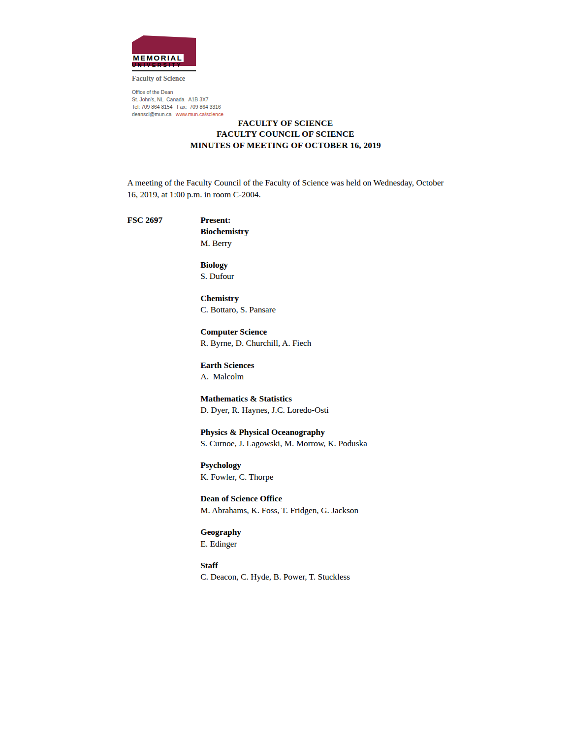MEMORIAL UNIVERSITY
Faculty of Science
Office of the Dean
St. John's, NL Canada A1B 3X7
Tel: 709 864 8154 Fax: 709 864 3316
deansci@mun.ca www.mun.ca/science
FACULTY OF SCIENCE
FACULTY COUNCIL OF SCIENCE
MINUTES OF MEETING OF OCTOBER 16, 2019
A meeting of the Faculty Council of the Faculty of Science was held on Wednesday, October 16, 2019, at 1:00 p.m. in room C-2004.
FSC 2697
Present:
Biochemistry
M. Berry
Biology
S. Dufour
Chemistry
C. Bottaro, S. Pansare
Computer Science
R. Byrne, D. Churchill, A. Fiech
Earth Sciences
A. Malcolm
Mathematics & Statistics
D. Dyer, R. Haynes, J.C. Loredo-Osti
Physics & Physical Oceanography
S. Curnoe, J. Lagowski, M. Morrow, K. Poduska
Psychology
K. Fowler, C. Thorpe
Dean of Science Office
M. Abrahams, K. Foss, T. Fridgen, G. Jackson
Geography
E. Edinger
Staff
C. Deacon, C. Hyde, B. Power, T. Stuckless